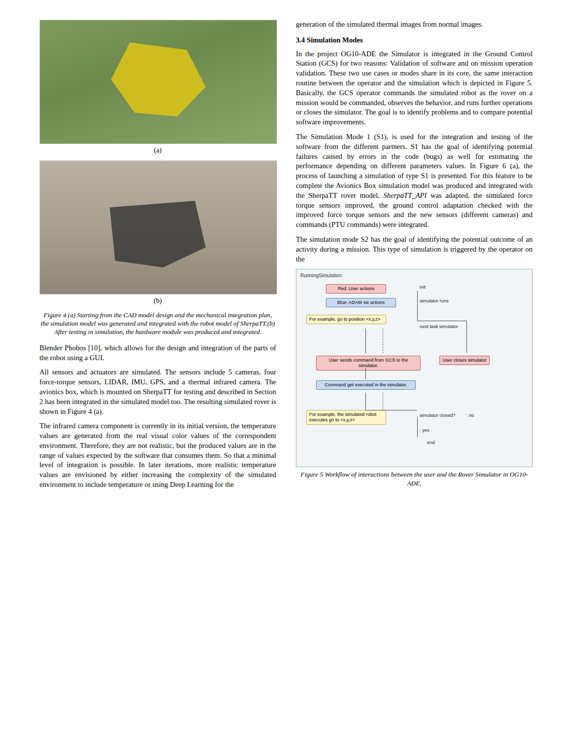(a)
(b)
Figure 4 (a) Starting from the CAD model design and the mechanical integration plan, the simulation model was generated and integrated with the robot model of SherpaTT.(b) After testing in simulation, the hardware module was produced and integrated.
Blender Phobos [10], which allows for the design and integration of the parts of the robot using a GUI.
All sensors and actuators are simulated. The sensors include 5 cameras, four force-torque sensors, LIDAR, IMU, GPS, and a thermal infrared camera. The avionics box, which is mounted on SherpaTT for testing and described in Section 2 has been integrated in the simulated model too. The resulting simulated rover is shown in Figure 4 (a).
The infrared camera component is currently in its initial version, the temperature values are generated from the real visual color values of the correspondent environment. Therefore, they are not realistic, but the produced values are in the range of values expected by the software that consumes them. So that a minimal level of integration is possible. In later iterations, more realistic temperature values are envisioned by either increasing the complexity of the simulated environment to include temperature or using Deep Learning for the
generation of the simulated thermal images from normal images.
3.4 Simulation Modes
In the project OG10-ADE the Simulator is integrated in the Ground Control Station (GCS) for two reasons: Validation of software and on mission operation validation. These two use cases or modes share in its core, the same interaction routine between the operator and the simulation which is depicted in Figure 5. Basically, the GCS operator commands the simulated robot as the rover on a mission would be commanded, observes the behavior, and runs further operations or closes the simulator. The goal is to identify problems and to compare potential software improvements.
The Simulation Mode 1 (S1), is used for the integration and testing of the software from the different partners. S1 has the goal of identifying potential failures caused by errors in the code (bugs) as well for estimating the performance depending on different parameters values. In Figure 6 (a), the process of launching a simulation of type S1 is presented. For this feature to be complete the Avionics Box simulation model was produced and integrated with the SherpaTT rover model, SherpaTT_API was adapted, the simulated force torque sensors improved, the ground control adaptation checked with the improved force torque sensors and the new sensors (different cameras) and commands (PTU commands) were integrated.
The simulation mode S2 has the goal of identifying the potential outcome of an activity during a mission. This type of simulation is triggered by the operator on the
RunningSimulation
Red: User actions
Blue: ADAM sw actions
init
simulator runs
next task simulator
For example, go to position <x,y,z>
User sends command from GCS to the simulator.
User closes simulator
Command get executed in the simulator.
For example, the simulated robot executes go to <x,y,z>
simulator closed?
: no
: yes
end
Figure 5 Workflow of interactions between the user and the Rover Simulator in OG10-ADE.